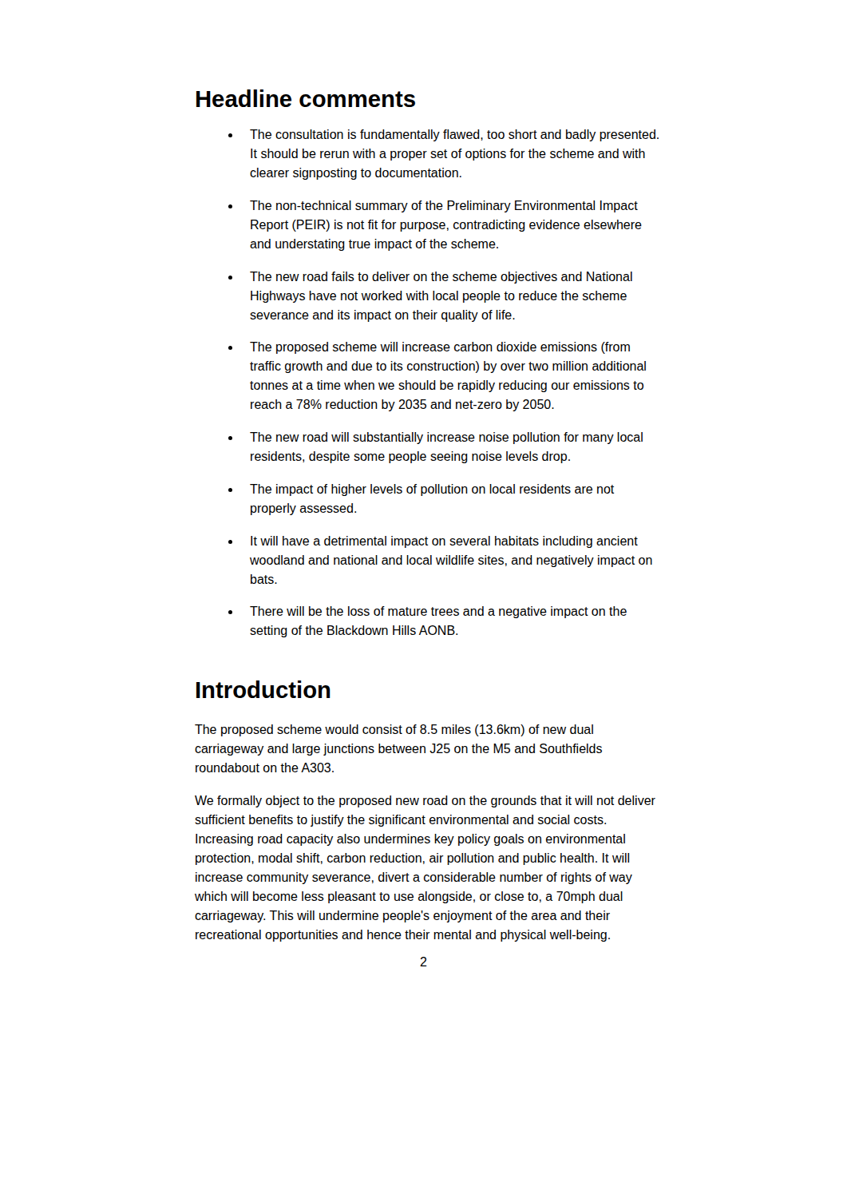Headline comments
The consultation is fundamentally flawed, too short and badly presented. It should be rerun with a proper set of options for the scheme and with clearer signposting to documentation.
The non-technical summary of the Preliminary Environmental Impact Report (PEIR) is not fit for purpose, contradicting evidence elsewhere and understating true impact of the scheme.
The new road fails to deliver on the scheme objectives and National Highways have not worked with local people to reduce the scheme severance and its impact on their quality of life.
The proposed scheme will increase carbon dioxide emissions (from traffic growth and due to its construction) by over two million additional tonnes at a time when we should be rapidly reducing our emissions to reach a 78% reduction by 2035 and net-zero by 2050.
The new road will substantially increase noise pollution for many local residents, despite some people seeing noise levels drop.
The impact of higher levels of pollution on local residents are not properly assessed.
It will have a detrimental impact on several habitats including ancient woodland and national and local wildlife sites, and negatively impact on bats.
There will be the loss of mature trees and a negative impact on the setting of the Blackdown Hills AONB.
Introduction
The proposed scheme would consist of 8.5 miles (13.6km) of new dual carriageway and large junctions between J25 on the M5 and Southfields roundabout on the A303.
We formally object to the proposed new road on the grounds that it will not deliver sufficient benefits to justify the significant environmental and social costs. Increasing road capacity also undermines key policy goals on environmental protection, modal shift, carbon reduction, air pollution and public health. It will increase community severance, divert a considerable number of rights of way which will become less pleasant to use alongside, or close to, a 70mph dual carriageway. This will undermine people's enjoyment of the area and their recreational opportunities and hence their mental and physical well-being.
2